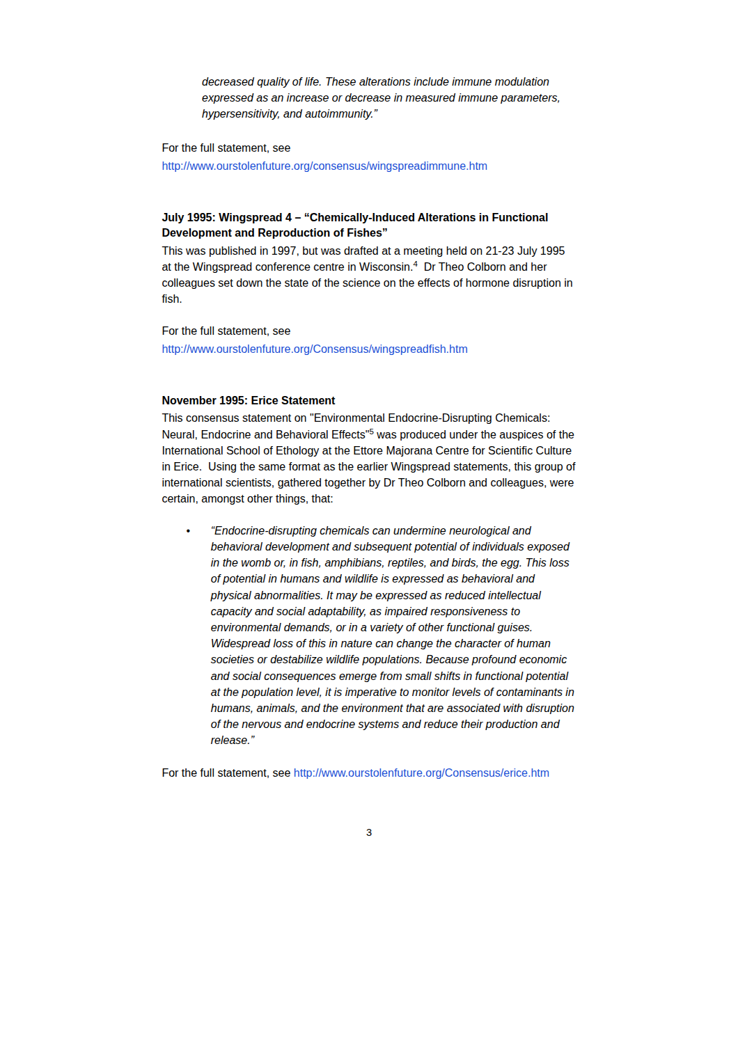decreased quality of life. These alterations include immune modulation expressed as an increase or decrease in measured immune parameters, hypersensitivity, and autoimmunity.”
For the full statement, see
http://www.ourstolenfuture.org/consensus/wingspreadimmune.htm
July 1995: Wingspread 4 – “Chemically-Induced Alterations in Functional Development and Reproduction of Fishes”
This was published in 1997, but was drafted at a meeting held on 21-23 July 1995 at the Wingspread conference centre in Wisconsin.4 Dr Theo Colborn and her colleagues set down the state of the science on the effects of hormone disruption in fish.
For the full statement, see
http://www.ourstolenfuture.org/Consensus/wingspreadfish.htm
November 1995: Erice Statement
This consensus statement on "Environmental Endocrine-Disrupting Chemicals: Neural, Endocrine and Behavioral Effects"5 was produced under the auspices of the International School of Ethology at the Ettore Majorana Centre for Scientific Culture in Erice. Using the same format as the earlier Wingspread statements, this group of international scientists, gathered together by Dr Theo Colborn and colleagues, were certain, amongst other things, that:
“Endocrine-disrupting chemicals can undermine neurological and behavioral development and subsequent potential of individuals exposed in the womb or, in fish, amphibians, reptiles, and birds, the egg. This loss of potential in humans and wildlife is expressed as behavioral and physical abnormalities. It may be expressed as reduced intellectual capacity and social adaptability, as impaired responsiveness to environmental demands, or in a variety of other functional guises. Widespread loss of this in nature can change the character of human societies or destabilize wildlife populations. Because profound economic and social consequences emerge from small shifts in functional potential at the population level, it is imperative to monitor levels of contaminants in humans, animals, and the environment that are associated with disruption of the nervous and endocrine systems and reduce their production and release.”
For the full statement, see http://www.ourstolenfuture.org/Consensus/erice.htm
3